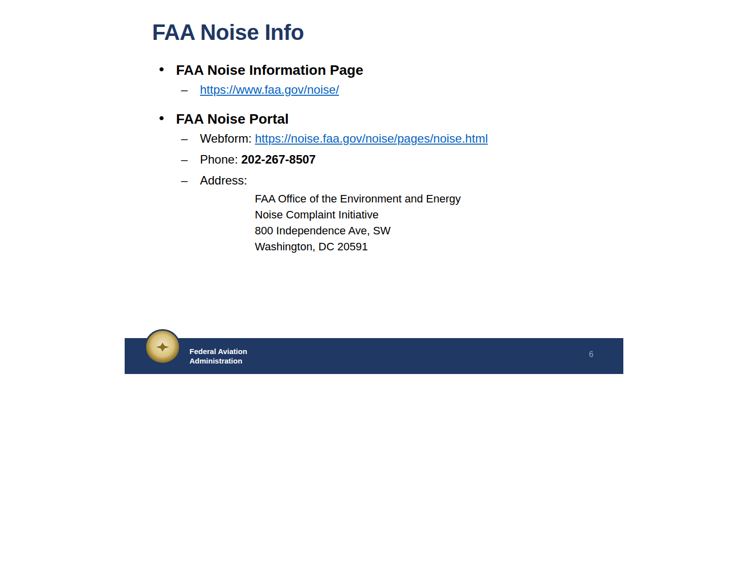FAA Noise Info
FAA Noise Information Page
https://www.faa.gov/noise/
FAA Noise Portal
Webform: https://noise.faa.gov/noise/pages/noise.html
Phone: 202-267-8507
Address:
FAA Office of the Environment and Energy
Noise Complaint Initiative
800 Independence Ave, SW
Washington, DC 20591
Federal Aviation
Administration
6